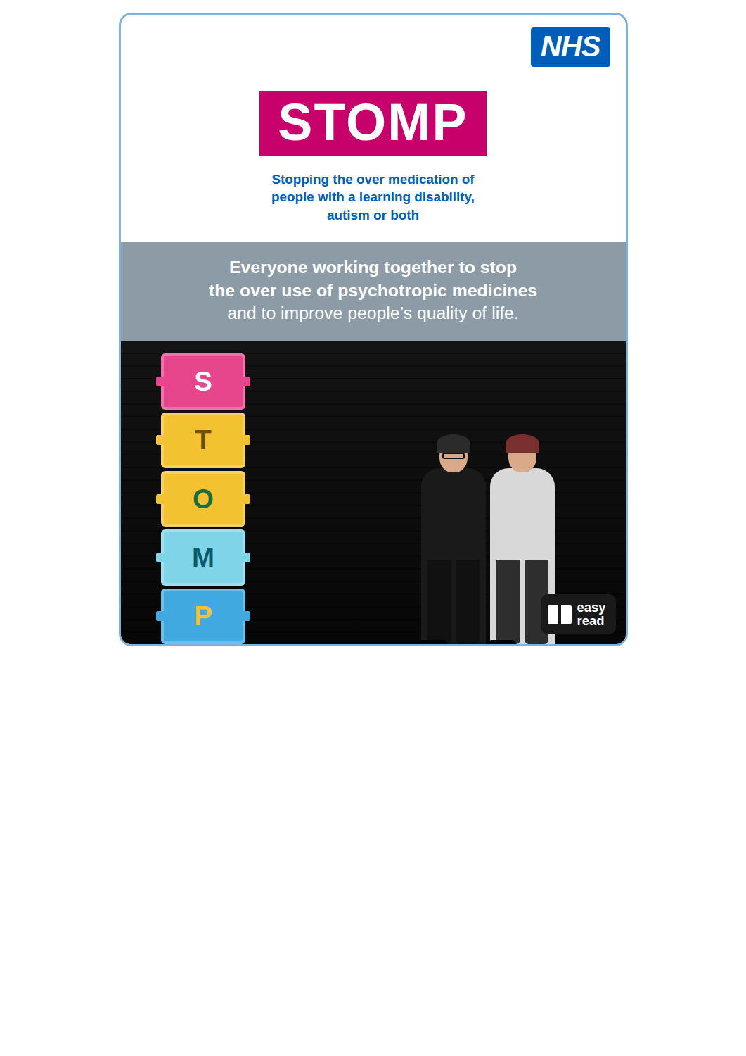NHS
STOMP
Stopping the over medication of
people with a learning disability,
autism or both
Everyone working together to stop the over use of psychotropic medicines and to improve people’s quality of life.
S
T
O
M
P
easy read